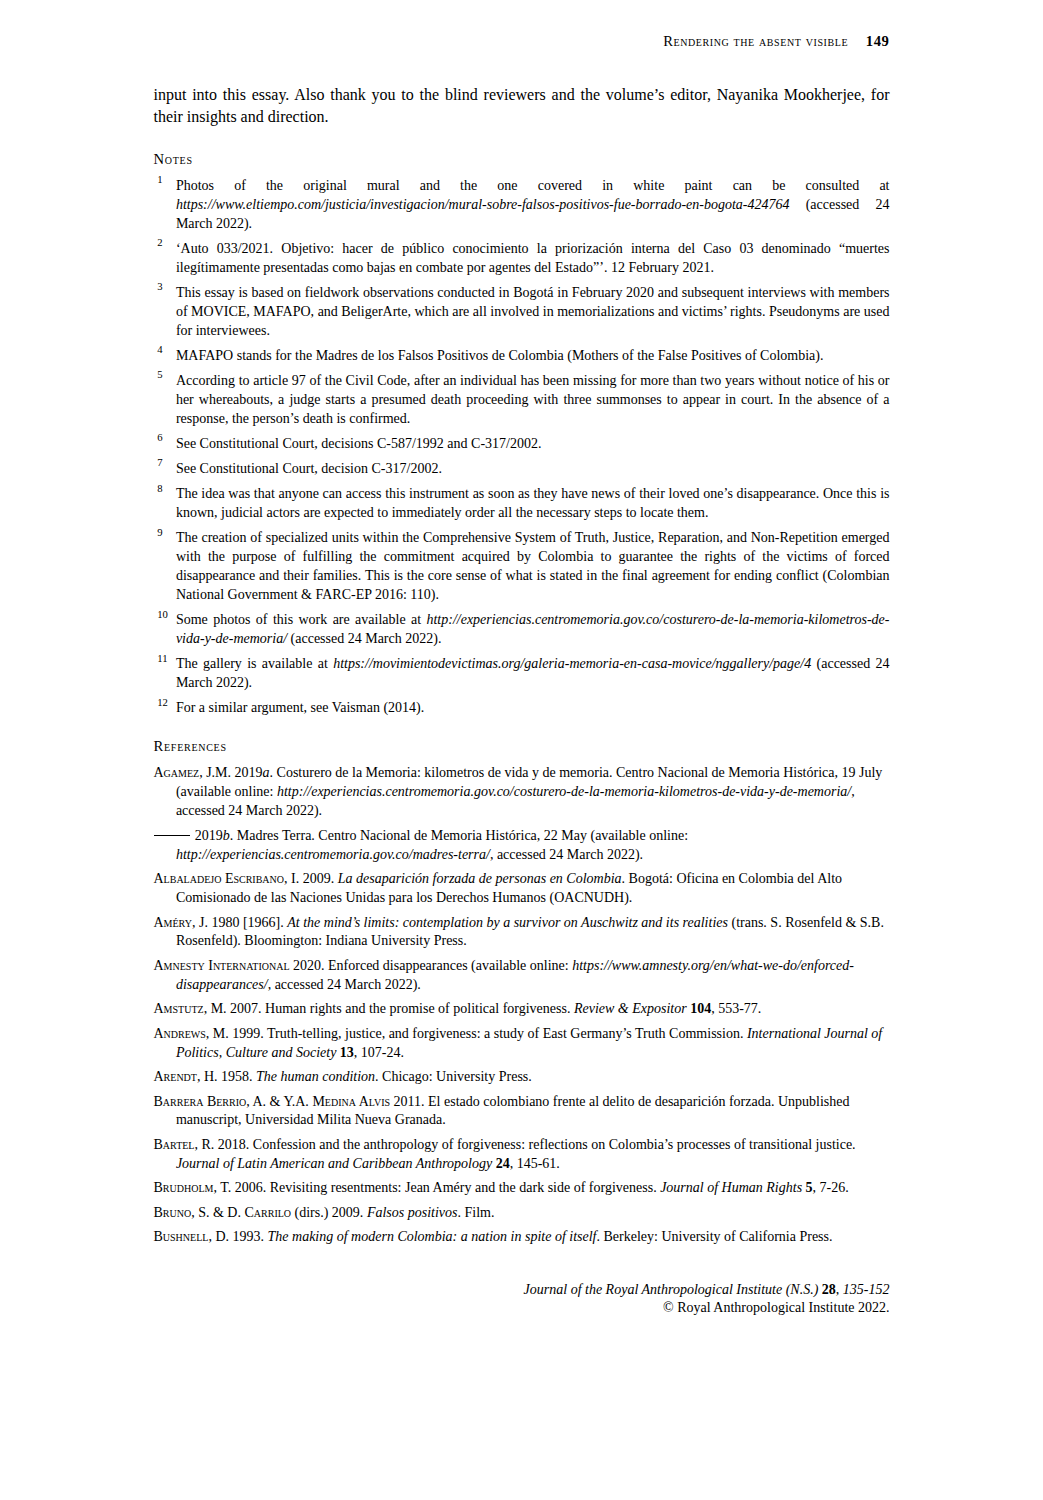Rendering the absent visible149
input into this essay. Also thank you to the blind reviewers and the volume’s editor, Nayanika Mookherjee, for their insights and direction.
Notes
Photos of the original mural and the one covered in white paint can be consulted at https://www.eltiempo.com/justicia/investigacion/mural-sobre-falsos-positivos-fue-borrado-en-bogota-424764 (accessed 24 March 2022).
‘Auto 033/2021. Objetivo: hacer de público conocimiento la priorización interna del Caso 03 denominado “muertes ilegítimamente presentadas como bajas en combate por agentes del Estado”’. 12 February 2021.
This essay is based on fieldwork observations conducted in Bogotá in February 2020 and subsequent interviews with members of MOVICE, MAFAPO, and BeligerArte, which are all involved in memorializations and victims’ rights. Pseudonyms are used for interviewees.
MAFAPO stands for the Madres de los Falsos Positivos de Colombia (Mothers of the False Positives of Colombia).
According to article 97 of the Civil Code, after an individual has been missing for more than two years without notice of his or her whereabouts, a judge starts a presumed death proceeding with three summonses to appear in court. In the absence of a response, the person’s death is confirmed.
See Constitutional Court, decisions C-587/1992 and C-317/2002.
See Constitutional Court, decision C-317/2002.
The idea was that anyone can access this instrument as soon as they have news of their loved one’s disappearance. Once this is known, judicial actors are expected to immediately order all the necessary steps to locate them.
The creation of specialized units within the Comprehensive System of Truth, Justice, Reparation, and Non-Repetition emerged with the purpose of fulfilling the commitment acquired by Colombia to guarantee the rights of the victims of forced disappearance and their families. This is the core sense of what is stated in the final agreement for ending conflict (Colombian National Government & FARC-EP 2016: 110).
Some photos of this work are available at http://experiencias.centromemoria.gov.co/costurero-de-la-memoria-kilometros-de-vida-y-de-memoria/ (accessed 24 March 2022).
The gallery is available at https://movimientodevictimas.org/galeria-memoria-en-casa-movice/nggallery/page/4 (accessed 24 March 2022).
For a similar argument, see Vaisman (2014).
References
Agamez, J.M. 2019a. Costurero de la Memoria: kilometros de vida y de memoria. Centro Nacional de Memoria Histórica, 19 July (available online: http://experiencias.centromemoria.gov.co/costurero-de-la-memoria-kilometros-de-vida-y-de-memoria/, accessed 24 March 2022).
2019b. Madres Terra. Centro Nacional de Memoria Histórica, 22 May (available online: http://experiencias.centromemoria.gov.co/madres-terra/, accessed 24 March 2022).
Albaladejo Escribano, I. 2009. La desaparición forzada de personas en Colombia. Bogotá: Oficina en Colombia del Alto Comisionado de las Naciones Unidas para los Derechos Humanos (OACNUDH).
Améry, J. 1980 [1966]. At the mind’s limits: contemplation by a survivor on Auschwitz and its realities (trans. S. Rosenfeld & S.B. Rosenfeld). Bloomington: Indiana University Press.
Amnesty International 2020. Enforced disappearances (available online: https://www.amnesty.org/en/what-we-do/enforced-disappearances/, accessed 24 March 2022).
Amstutz, M. 2007. Human rights and the promise of political forgiveness. Review & Expositor 104, 553-77.
Andrews, M. 1999. Truth-telling, justice, and forgiveness: a study of East Germany’s Truth Commission. International Journal of Politics, Culture and Society 13, 107-24.
Arendt, H. 1958. The human condition. Chicago: University Press.
Barrera Berrio, A. & Y.A. Medina Alvis 2011. El estado colombiano frente al delito de desaparición forzada. Unpublished manuscript, Universidad Milita Nueva Granada.
Bartel, R. 2018. Confession and the anthropology of forgiveness: reflections on Colombia’s processes of transitional justice. Journal of Latin American and Caribbean Anthropology 24, 145-61.
Brudholm, T. 2006. Revisiting resentments: Jean Améry and the dark side of forgiveness. Journal of Human Rights 5, 7-26.
Bruno, S. & D. Carrilo (dirs.) 2009. Falsos positivos. Film.
Bushnell, D. 1993. The making of modern Colombia: a nation in spite of itself. Berkeley: University of California Press.
Journal of the Royal Anthropological Institute (N.S.) 28, 135-152
© Royal Anthropological Institute 2022.